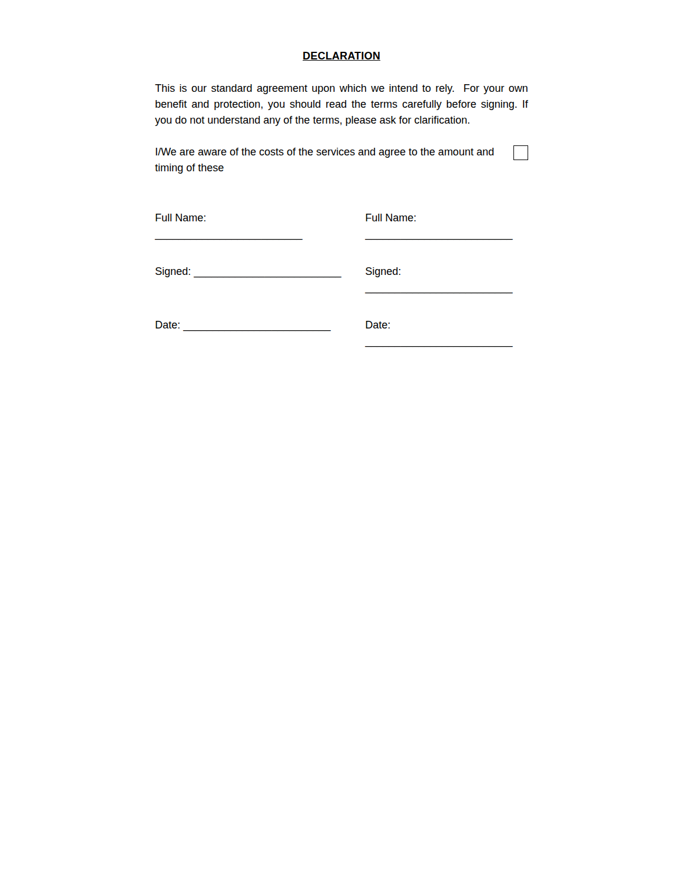DECLARATION
This is our standard agreement upon which we intend to rely. For your own benefit and protection, you should read the terms carefully before signing. If you do not understand any of the terms, please ask for clarification.
I/We are aware of the costs of the services and agree to the amount and timing of these
| Full Name: _________________________ | Full Name: _________________________ |
| Signed: _________________________ | Signed: _________________________ |
| Date: _________________________ | Date: _________________________ |